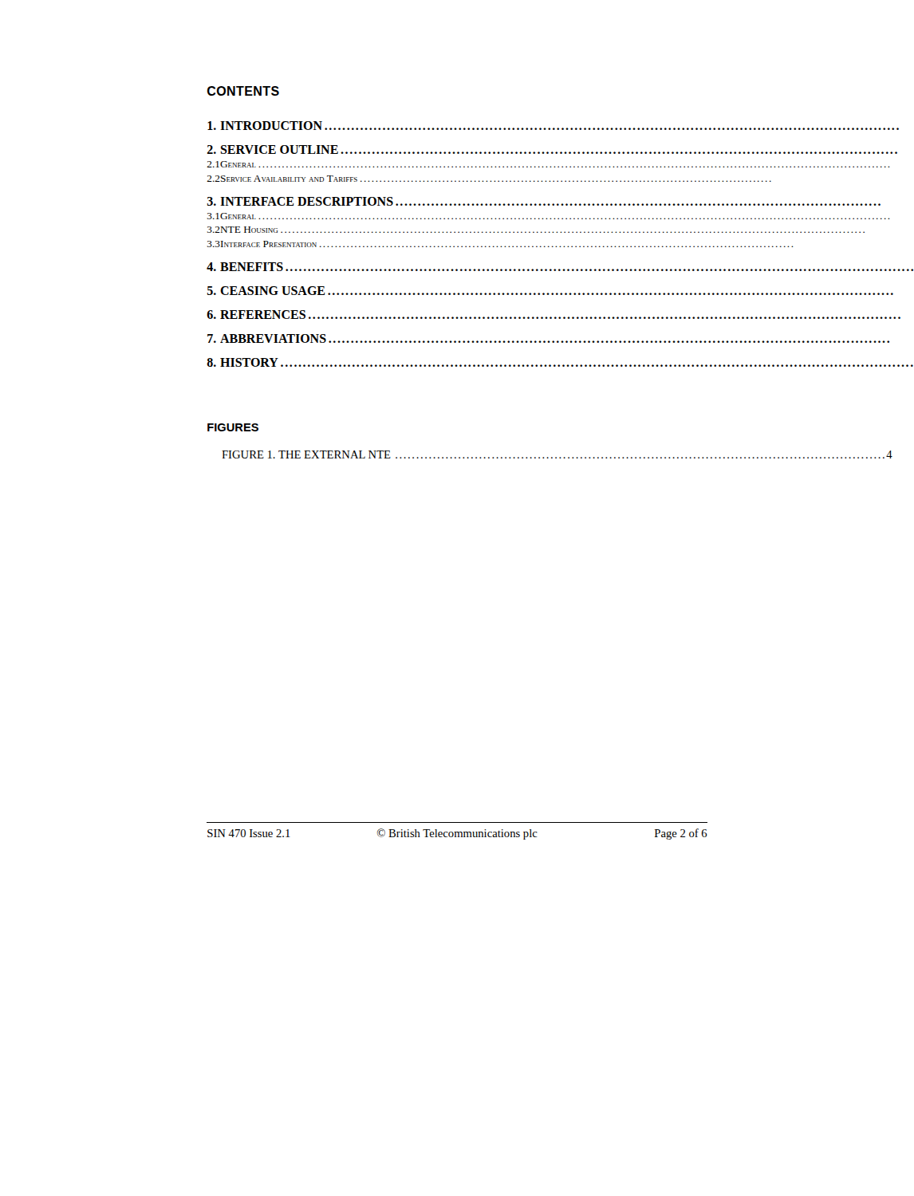CONTENTS
| 1. | INTRODUCTION ................................................................................................................................. | 3 |
| 2. | SERVICE OUTLINE ............................................................................................................................. | 3 |
| 2.1 | General ................................................................................................................................................................. | 3 |
| 2.2 | Service Availability and Tariffs ......................................................................................................... | 3 |
| 3. | INTERFACE DESCRIPTIONS ............................................................................................................. | 4 |
| 3.1 | General ................................................................................................................................................................. | 4 |
| 3.2 | NTE Housing ..................................................................................................................................................... | 4 |
| 3.3 | Interface Presentation ......................................................................................................................... | 5 |
| 4. | BENEFITS ............................................................................................................................................. | 5 |
| 5. | CEASING USAGE ............................................................................................................................... | 5 |
| 6. | REFERENCES ..................................................................................................................................... | 5 |
| 7. | ABBREVIATIONS .............................................................................................................................. | 6 |
| 8. | HISTORY ............................................................................................................................................... | 6 |
FIGURES
| FIGURE 1. THE EXTERNAL NTE | ..................................................................................................................... | 4 |
SIN 470 Issue 2.1
© British Telecommunications plc
Page 2 of 6